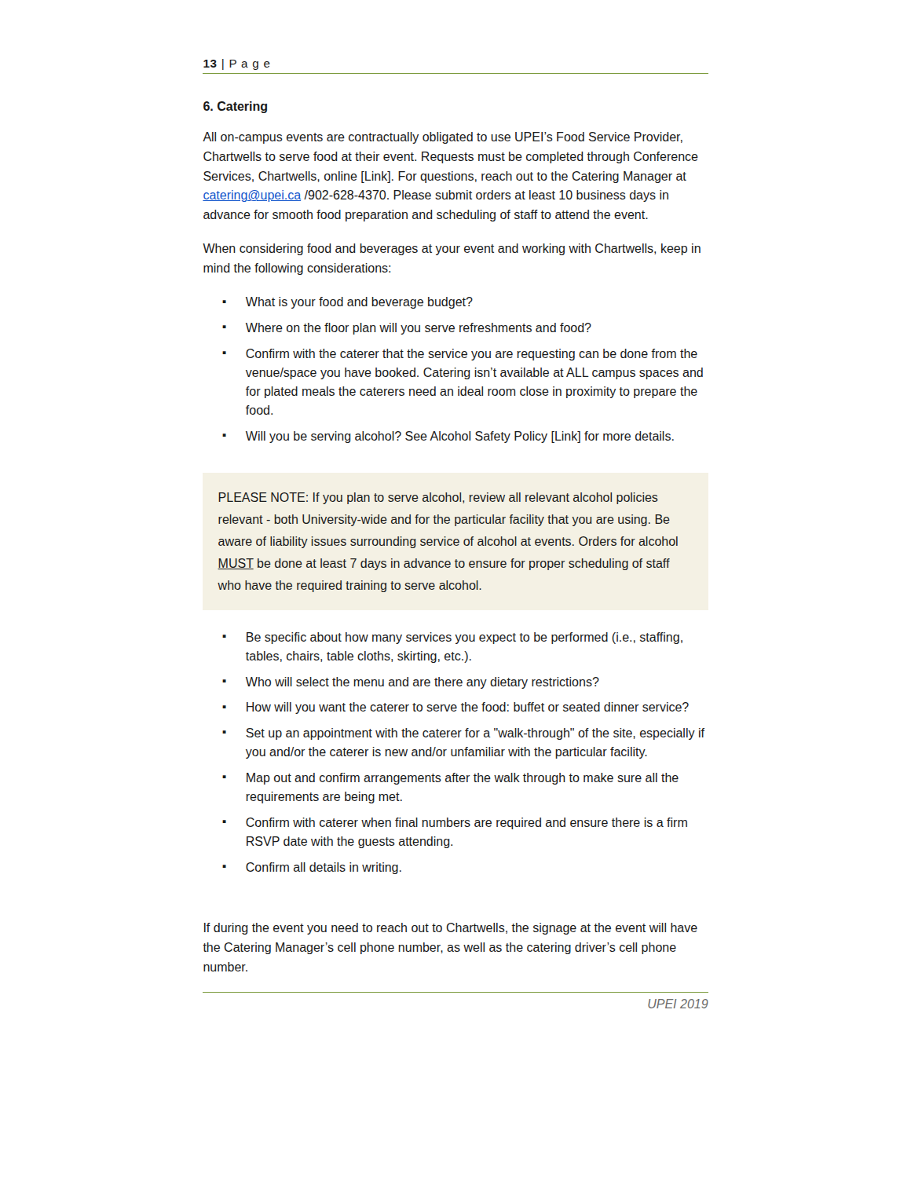13 | P a g e
6. Catering
All on-campus events are contractually obligated to use UPEI’s Food Service Provider, Chartwells to serve food at their event. Requests must be completed through Conference Services, Chartwells, online [Link]. For questions, reach out to the Catering Manager at catering@upei.ca /902-628-4370. Please submit orders at least 10 business days in advance for smooth food preparation and scheduling of staff to attend the event.
When considering food and beverages at your event and working with Chartwells, keep in mind the following considerations:
What is your food and beverage budget?
Where on the floor plan will you serve refreshments and food?
Confirm with the caterer that the service you are requesting can be done from the venue/space you have booked. Catering isn’t available at ALL campus spaces and for plated meals the caterers need an ideal room close in proximity to prepare the food.
Will you be serving alcohol? See Alcohol Safety Policy [Link] for more details.
PLEASE NOTE: If you plan to serve alcohol, review all relevant alcohol policies relevant - both University-wide and for the particular facility that you are using. Be aware of liability issues surrounding service of alcohol at events. Orders for alcohol MUST be done at least 7 days in advance to ensure for proper scheduling of staff who have the required training to serve alcohol.
Be specific about how many services you expect to be performed (i.e., staffing, tables, chairs, table cloths, skirting, etc.).
Who will select the menu and are there any dietary restrictions?
How will you want the caterer to serve the food: buffet or seated dinner service?
Set up an appointment with the caterer for a "walk-through" of the site, especially if you and/or the caterer is new and/or unfamiliar with the particular facility.
Map out and confirm arrangements after the walk through to make sure all the requirements are being met.
Confirm with caterer when final numbers are required and ensure there is a firm RSVP date with the guests attending.
Confirm all details in writing.
If during the event you need to reach out to Chartwells, the signage at the event will have the Catering Manager’s cell phone number, as well as the catering driver’s cell phone number.
UPEI 2019